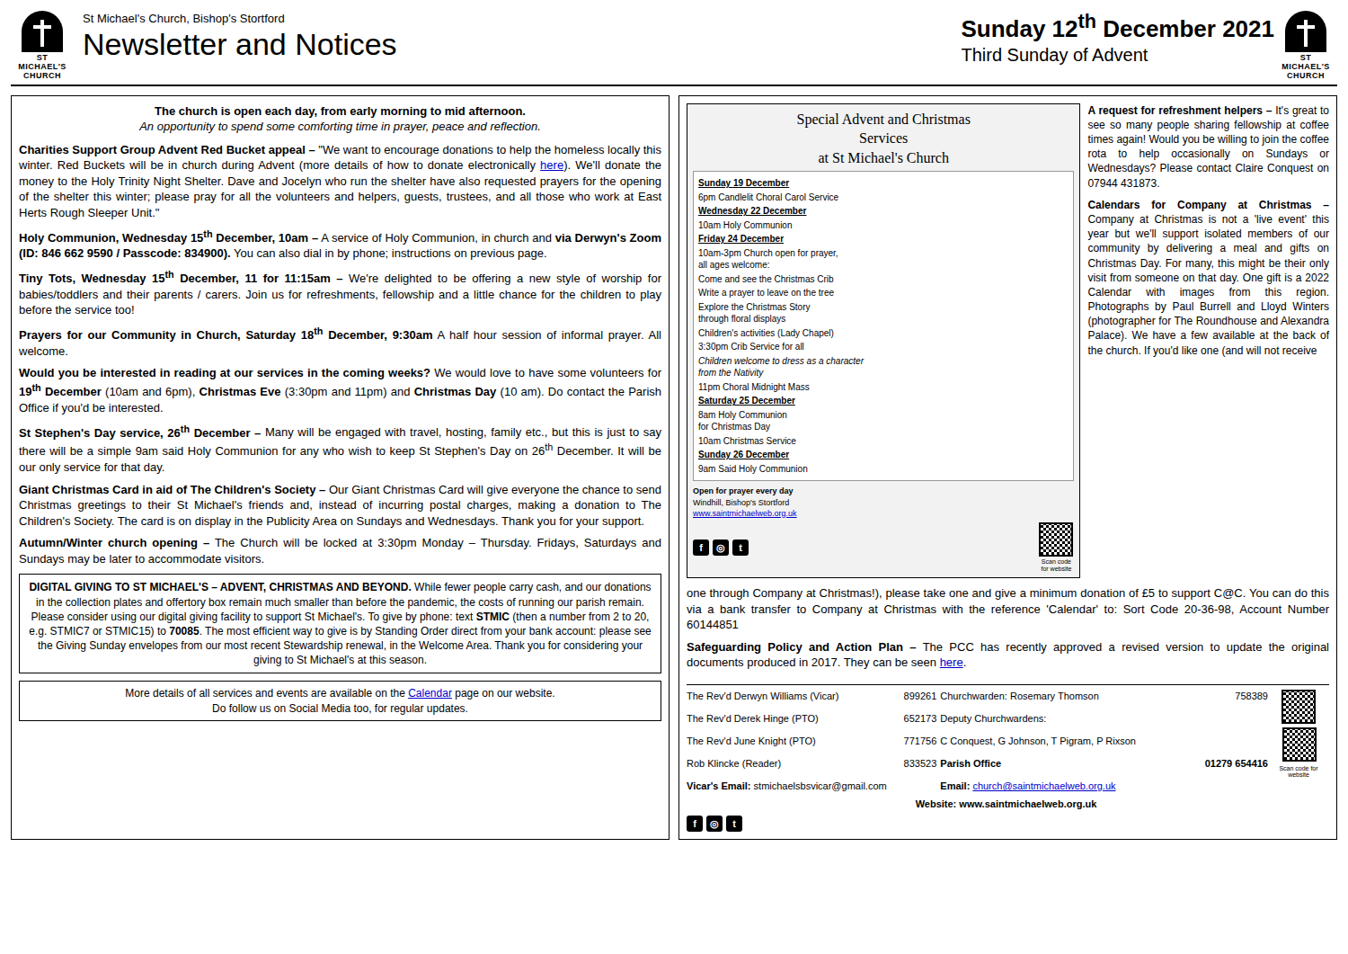ST
MICHAEL'S
CHURCH
St Michael's Church, Bishop's Stortford
Newsletter and Notices
Sunday 12th December 2021
Third Sunday of Advent
ST
MICHAEL'S
CHURCH
The church is open each day, from early morning to mid afternoon. An opportunity to spend some comforting time in prayer, peace and reflection.
Charities Support Group Advent Red Bucket appeal – "We want to encourage donations to help the homeless locally this winter. Red Buckets will be in church during Advent (more details of how to donate electronically here). We'll donate the money to the Holy Trinity Night Shelter. Dave and Jocelyn who run the shelter have also requested prayers for the opening of the shelter this winter; please pray for all the volunteers and helpers, guests, trustees, and all those who work at East Herts Rough Sleeper Unit."
Holy Communion, Wednesday 15th December, 10am – A service of Holy Communion, in church and via Derwyn's Zoom (ID: 846 662 9590 / Passcode: 834900). You can also dial in by phone; instructions on previous page.
Tiny Tots, Wednesday 15th December, 11 for 11:15am – We're delighted to be offering a new style of worship for babies/toddlers and their parents / carers. Join us for refreshments, fellowship and a little chance for the children to play before the service too!
Prayers for our Community in Church, Saturday 18th December, 9:30am A half hour session of informal prayer. All welcome.
Would you be interested in reading at our services in the coming weeks? We would love to have some volunteers for 19th December (10am and 6pm), Christmas Eve (3:30pm and 11pm) and Christmas Day (10 am). Do contact the Parish Office if you'd be interested.
St Stephen's Day service, 26th December – Many will be engaged with travel, hosting, family etc., but this is just to say there will be a simple 9am said Holy Communion for any who wish to keep St Stephen's Day on 26th December. It will be our only service for that day.
Giant Christmas Card in aid of The Children's Society – Our Giant Christmas Card will give everyone the chance to send Christmas greetings to their St Michael's friends and, instead of incurring postal charges, making a donation to The Children's Society. The card is on display in the Publicity Area on Sundays and Wednesdays. Thank you for your support.
Autumn/Winter church opening – The Church will be locked at 3:30pm Monday – Thursday. Fridays, Saturdays and Sundays may be later to accommodate visitors.
DIGITAL GIVING TO ST MICHAEL'S – ADVENT, CHRISTMAS AND BEYOND. While fewer people carry cash, and our donations in the collection plates and offertory box remain much smaller than before the pandemic, the costs of running our parish remain. Please consider using our digital giving facility to support St Michael's. To give by phone: text STMIC (then a number from 2 to 20, e.g. STMIC7 or STMIC15) to 70085. The most efficient way to give is by Standing Order direct from your bank account: please see the Giving Sunday envelopes from our most recent Stewardship renewal, in the Welcome Area. Thank you for considering your giving to St Michael's at this season.
More details of all services and events are available on the Calendar page on our website.
Do follow us on Social Media too, for regular updates.
Special Advent and Christmas
Services
at St Michael's Church
Sunday 19 December
6pm Candlelit Choral Carol Service
Wednesday 22 December
10am Holy Communion
Friday 24 December
10am-3pm Church open for prayer,
all ages welcome:
Come and see the Christmas Crib
Write a prayer to leave on the tree
Explore the Christmas Story
through floral displays
Children's activities (Lady Chapel)
3:30pm Crib Service for all
Children welcome to dress as a character
from the Nativity
11pm Choral Midnight Mass
Saturday 25 December
8am Holy Communion
for Christmas Day
10am Christmas Service
Sunday 26 December
9am Said Holy Communion
Open for prayer every day Windhill, Bishop's Stortford
www.saintmichaelweb.org.uk
f ◎ t Scan code for website
A request for refreshment helpers – It's great to see so many people sharing fellowship at coffee times again! Would you be willing to join the coffee rota to help occasionally on Sundays or Wednesdays? Please contact Claire Conquest on 07944 431873.
Calendars for Company at Christmas – Company at Christmas is not a 'live event' this year but we'll support isolated members of our community by delivering a meal and gifts on Christmas Day. For many, this might be their only visit from someone on that day. One gift is a 2022 Calendar with images from this region. Photographs by Paul Burrell and Lloyd Winters (photographer for The Roundhouse and Alexandra Palace). We have a few available at the back of the church. If you'd like one (and will not receive
one through Company at Christmas!), please take one and give a minimum donation of £5 to support C@C. You can do this via a bank transfer to Company at Christmas with the reference 'Calendar' to: Sort Code 20-36-98, Account Number 60144851
Safeguarding Policy and Action Plan – The PCC has recently approved a revised version to update the original documents produced in 2017. They can be seen here.
| The Rev'd Derwyn Williams (Vicar) | 899261 | Churchwarden: Rosemary Thomson | 758389 | Scan code for website |
| The Rev'd Derek Hinge (PTO) | 652173 | Deputy Churchwardens: | |
| The Rev'd June Knight (PTO) | 771756 | C Conquest, G Johnson, T Pigram, P Rixson | |
| Rob Klincke (Reader) | 833523 | Parish Office | 01279 654416 |
| Vicar's Email: stmichaelsbsvicar@gmail.com | Email: church@saintmichaelweb.org.uk | |
| Website: www.saintmichaelweb.org.uk |
f ◎ t